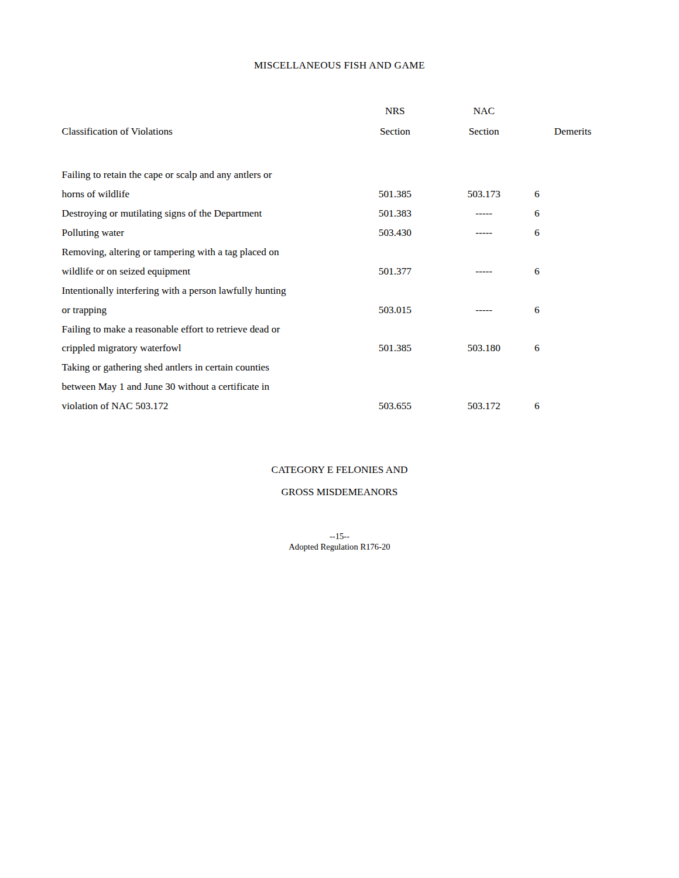MISCELLANEOUS FISH AND GAME
| | NRS | NAC | |
| Classification of Violations | Section | Section | Demerits |
| Failing to retain the cape or scalp and any antlers or | | | |
| horns of wildlife | 501.385 | 503.173 | 6 |
| Destroying or mutilating signs of the Department | 501.383 | ----- | 6 |
| Polluting water | 503.430 | ----- | 6 |
| Removing, altering or tampering with a tag placed on | | | |
| wildlife or on seized equipment | 501.377 | ----- | 6 |
| Intentionally interfering with a person lawfully hunting | | | |
| or trapping | 503.015 | ----- | 6 |
| Failing to make a reasonable effort to retrieve dead or | | | |
| crippled migratory waterfowl | 501.385 | 503.180 | 6 |
| Taking or gathering shed antlers in certain counties | | | |
| between May 1 and June 30 without a certificate in | | | |
| violation of NAC 503.172 | 503.655 | 503.172 | 6 |
CATEGORY E FELONIES AND
GROSS MISDEMEANORS
--15--
Adopted Regulation R176-20